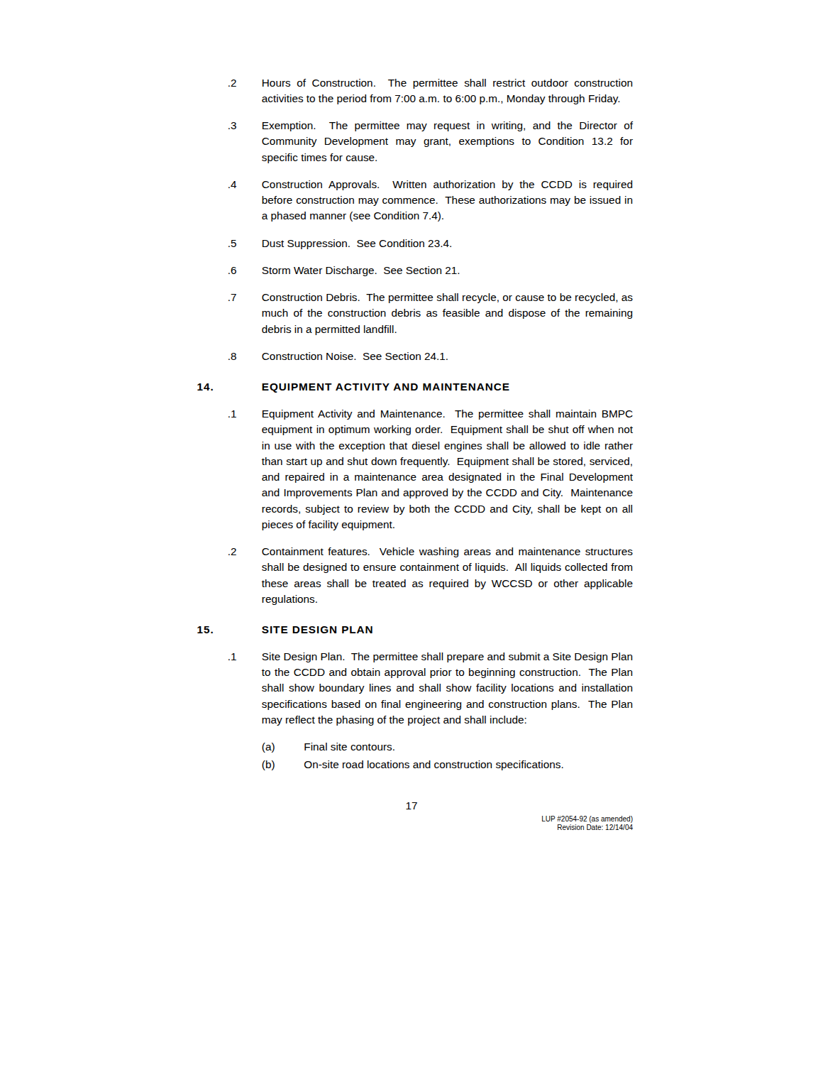.2
Hours of Construction. The permittee shall restrict outdoor construction activities to the period from 7:00 a.m. to 6:00 p.m., Monday through Friday.
.3
Exemption. The permittee may request in writing, and the Director of Community Development may grant, exemptions to Condition 13.2 for specific times for cause.
.4
Construction Approvals. Written authorization by the CCDD is required before construction may commence. These authorizations may be issued in a phased manner (see Condition 7.4).
.5
Dust Suppression. See Condition 23.4.
.6
Storm Water Discharge. See Section 21.
.7
Construction Debris. The permittee shall recycle, or cause to be recycled, as much of the construction debris as feasible and dispose of the remaining debris in a permitted landfill.
.8
Construction Noise. See Section 24.1.
14.
EQUIPMENT ACTIVITY AND MAINTENANCE
.1
Equipment Activity and Maintenance. The permittee shall maintain BMPC equipment in optimum working order. Equipment shall be shut off when not in use with the exception that diesel engines shall be allowed to idle rather than start up and shut down frequently. Equipment shall be stored, serviced, and repaired in a maintenance area designated in the Final Development and Improvements Plan and approved by the CCDD and City. Maintenance records, subject to review by both the CCDD and City, shall be kept on all pieces of facility equipment.
.2
Containment features. Vehicle washing areas and maintenance structures shall be designed to ensure containment of liquids. All liquids collected from these areas shall be treated as required by WCCSD or other applicable regulations.
15.
SITE DESIGN PLAN
.1
Site Design Plan. The permittee shall prepare and submit a Site Design Plan to the CCDD and obtain approval prior to beginning construction. The Plan shall show boundary lines and shall show facility locations and installation specifications based on final engineering and construction plans. The Plan may reflect the phasing of the project and shall include:
(a)
Final site contours.
(b)
On-site road locations and construction specifications.
17
LUP #2054-92 (as amended)
Revision Date: 12/14/04